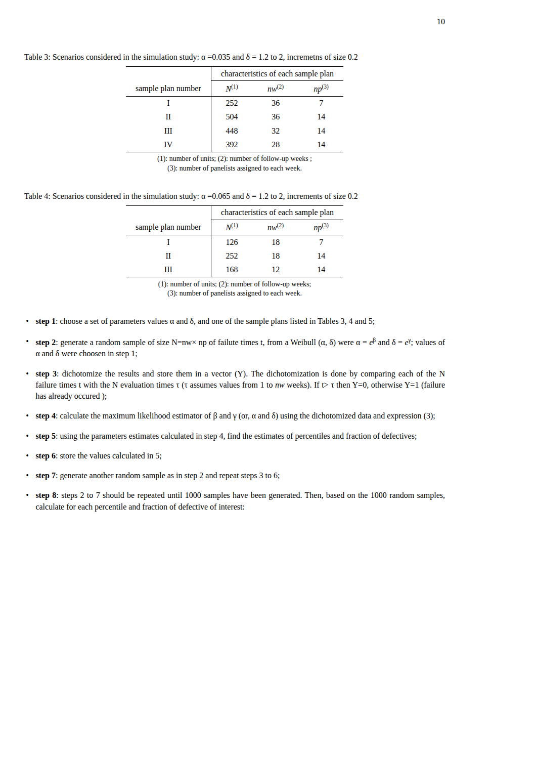10
Table 3: Scenarios considered in the simulation study: α =0.035 and δ = 1.2 to 2, incremetns of size 0.2
| | characteristics of each sample plan |
| sample plan number | N (1) | nw (2) | np (3) |
| I | 252 | 36 | 7 |
| II | 504 | 36 | 14 |
| III | 448 | 32 | 14 |
| IV | 392 | 28 | 14 |
(1): number of units; (2): number of follow-up weeks ;
(3): number of panelists assigned to each week.
Table 4: Scenarios considered in the simulation study: α =0.065 and δ = 1.2 to 2, increments of size 0.2
| | characteristics of each sample plan |
| sample plan number | N (1) | nw (2) | np (3) |
| I | 126 | 18 | 7 |
| II | 252 | 18 | 14 |
| III | 168 | 12 | 14 |
(1): number of units; (2): number of follow-up weeks;
(3): number of panelists assigned to each week.
step 1: choose a set of parameters values α and δ, and one of the sample plans listed in Tables 3, 4 and 5;
step 2: generate a random sample of size N=nw× np of failute times t, from a Weibull (α, δ) were α = eβ and δ = eγ; values of α and δ were choosen in step 1;
step 3: dichotomize the results and store them in a vector (Y). The dichotomization is done by comparing each of the N failure times t with the N evaluation times τ (τ assumes values from 1 to nw weeks). If t> τ then Y=0, otherwise Y=1 (failure has already occured );
step 4: calculate the maximum likelihood estimator of β and γ (or, α and δ) using the dichotomized data and expression (3);
step 5: using the parameters estimates calculated in step 4, find the estimates of percentiles and fraction of defectives;
step 6: store the values calculated in 5;
step 7: generate another random sample as in step 2 and repeat steps 3 to 6;
step 8: steps 2 to 7 should be repeated until 1000 samples have been generated. Then, based on the 1000 random samples, calculate for each percentile and fraction of defective of interest: